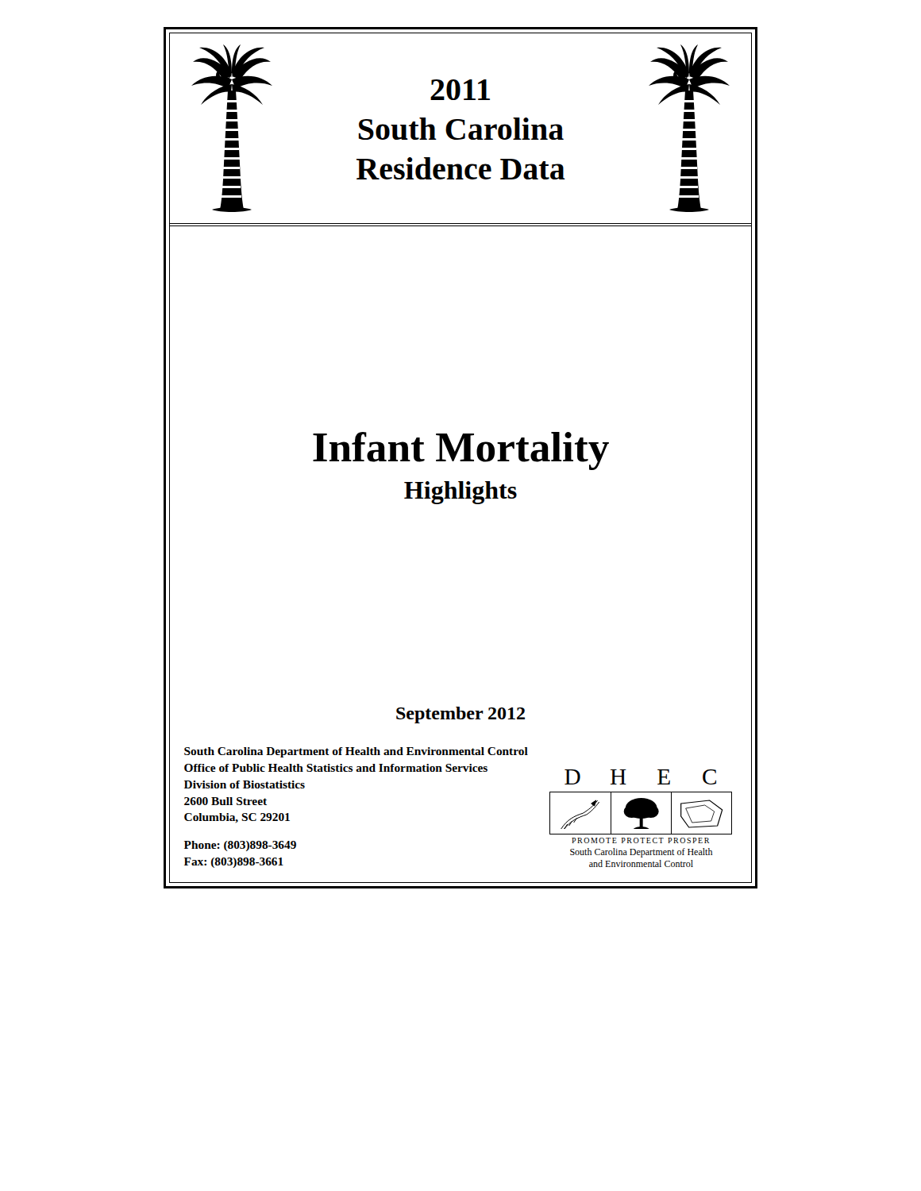2011
South Carolina
Residence Data
Infant Mortality
Highlights
September 2012
South Carolina Department of Health and Environmental Control
Office of Public Health Statistics and Information Services
Division of Biostatistics
2600 Bull Street
Columbia, SC 29201
Phone: (803)898-3649
Fax: (803)898-3661
DHEC
PROMOTE PROTECT PROSPER
South Carolina Department of Health
and Environmental Control